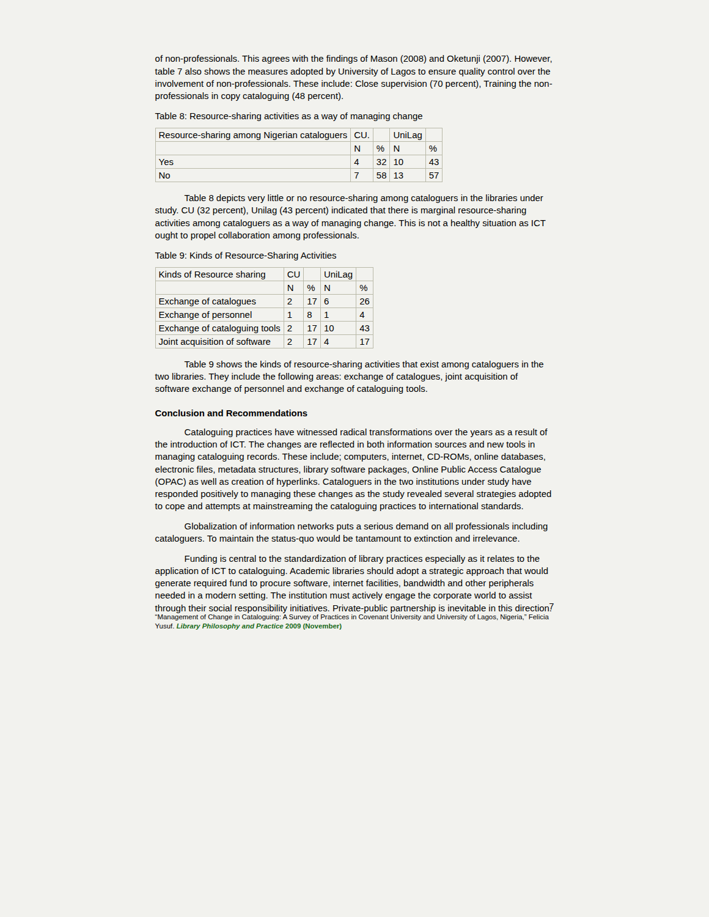of non-professionals. This agrees with the findings of Mason (2008) and Oketunji (2007). However, table 7 also shows the measures adopted by University of Lagos to ensure quality control over the involvement of non-professionals. These include: Close supervision (70 percent), Training the non-professionals in copy cataloguing (48 percent).
Table 8: Resource-sharing activities as a way of managing change
| Resource-sharing among Nigerian cataloguers | CU. | | UniLag | |
| | N | % | N | % |
| Yes | 4 | 32 | 10 | 43 |
| No | 7 | 58 | 13 | 57 |
Table 8 depicts very little or no resource-sharing among cataloguers in the libraries under study. CU (32 percent), Unilag (43 percent) indicated that there is marginal resource-sharing activities among cataloguers as a way of managing change. This is not a healthy situation as ICT ought to propel collaboration among professionals.
Table 9: Kinds of Resource-Sharing Activities
| Kinds of Resource sharing | CU | | UniLag | |
| | N | % | N | % |
| Exchange of catalogues | 2 | 17 | 6 | 26 |
| Exchange of personnel | 1 | 8 | 1 | 4 |
| Exchange of cataloguing tools | 2 | 17 | 10 | 43 |
| Joint acquisition of software | 2 | 17 | 4 | 17 |
Table 9 shows the kinds of resource-sharing activities that exist among cataloguers in the two libraries. They include the following areas: exchange of catalogues, joint acquisition of software exchange of personnel and exchange of cataloguing tools.
Conclusion and Recommendations
Cataloguing practices have witnessed radical transformations over the years as a result of the introduction of ICT. The changes are reflected in both information sources and new tools in managing cataloguing records. These include; computers, internet, CD-ROMs, online databases, electronic files, metadata structures, library software packages, Online Public Access Catalogue (OPAC) as well as creation of hyperlinks. Cataloguers in the two institutions under study have responded positively to managing these changes as the study revealed several strategies adopted to cope and attempts at mainstreaming the cataloguing practices to international standards.
Globalization of information networks puts a serious demand on all professionals including cataloguers. To maintain the status-quo would be tantamount to extinction and irrelevance.
Funding is central to the standardization of library practices especially as it relates to the application of ICT to cataloguing. Academic libraries should adopt a strategic approach that would generate required fund to procure software, internet facilities, bandwidth and other peripherals needed in a modern setting. The institution must actively engage the corporate world to assist through their social responsibility initiatives. Private-public partnership is inevitable in this direction.
7
“Management of Change in Cataloguing: A Survey of Practices in Covenant University and University of Lagos, Nigeria,” Felicia Yusuf. Library Philosophy and Practice 2009 (November)